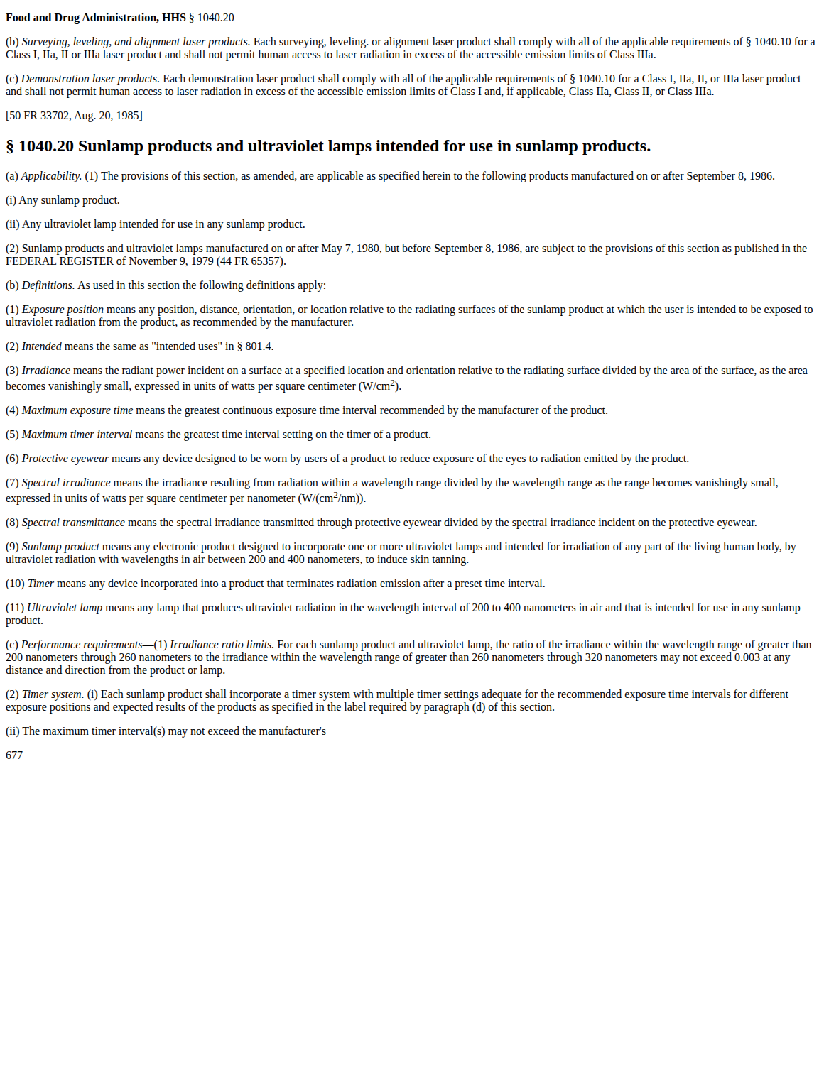Food and Drug Administration, HHS § 1040.20
(b) Surveying, leveling, and alignment laser products. Each surveying, leveling. or alignment laser product shall comply with all of the applicable requirements of § 1040.10 for a Class I, IIa, II or IIIa laser product and shall not permit human access to laser radiation in excess of the accessible emission limits of Class IIIa.
(c) Demonstration laser products. Each demonstration laser product shall comply with all of the applicable requirements of § 1040.10 for a Class I, IIa, II, or IIIa laser product and shall not permit human access to laser radiation in excess of the accessible emission limits of Class I and, if applicable, Class IIa, Class II, or Class IIIa.
[50 FR 33702, Aug. 20, 1985]
§ 1040.20 Sunlamp products and ultraviolet lamps intended for use in sunlamp products.
(a) Applicability. (1) The provisions of this section, as amended, are applicable as specified herein to the following products manufactured on or after September 8, 1986.
(i) Any sunlamp product.
(ii) Any ultraviolet lamp intended for use in any sunlamp product.
(2) Sunlamp products and ultraviolet lamps manufactured on or after May 7, 1980, but before September 8, 1986, are subject to the provisions of this section as published in the FEDERAL REGISTER of November 9, 1979 (44 FR 65357).
(b) Definitions. As used in this section the following definitions apply:
(1) Exposure position means any position, distance, orientation, or location relative to the radiating surfaces of the sunlamp product at which the user is intended to be exposed to ultraviolet radiation from the product, as recommended by the manufacturer.
(2) Intended means the same as "intended uses" in § 801.4.
(3) Irradiance means the radiant power incident on a surface at a specified location and orientation relative to the radiating surface divided by the area of the surface, as the area becomes vanishingly small, expressed in units of watts per square centimeter (W/cm2).
(4) Maximum exposure time means the greatest continuous exposure time interval recommended by the manufacturer of the product.
(5) Maximum timer interval means the greatest time interval setting on the timer of a product.
(6) Protective eyewear means any device designed to be worn by users of a product to reduce exposure of the eyes to radiation emitted by the product.
(7) Spectral irradiance means the irradiance resulting from radiation within a wavelength range divided by the wavelength range as the range becomes vanishingly small, expressed in units of watts per square centimeter per nanometer (W/(cm2/nm)).
(8) Spectral transmittance means the spectral irradiance transmitted through protective eyewear divided by the spectral irradiance incident on the protective eyewear.
(9) Sunlamp product means any electronic product designed to incorporate one or more ultraviolet lamps and intended for irradiation of any part of the living human body, by ultraviolet radiation with wavelengths in air between 200 and 400 nanometers, to induce skin tanning.
(10) Timer means any device incorporated into a product that terminates radiation emission after a preset time interval.
(11) Ultraviolet lamp means any lamp that produces ultraviolet radiation in the wavelength interval of 200 to 400 nanometers in air and that is intended for use in any sunlamp product.
(c) Performance requirements—(1) Irradiance ratio limits. For each sunlamp product and ultraviolet lamp, the ratio of the irradiance within the wavelength range of greater than 200 nanometers through 260 nanometers to the irradiance within the wavelength range of greater than 260 nanometers through 320 nanometers may not exceed 0.003 at any distance and direction from the product or lamp.
(2) Timer system. (i) Each sunlamp product shall incorporate a timer system with multiple timer settings adequate for the recommended exposure time intervals for different exposure positions and expected results of the products as specified in the label required by paragraph (d) of this section.
(ii) The maximum timer interval(s) may not exceed the manufacturer's
677